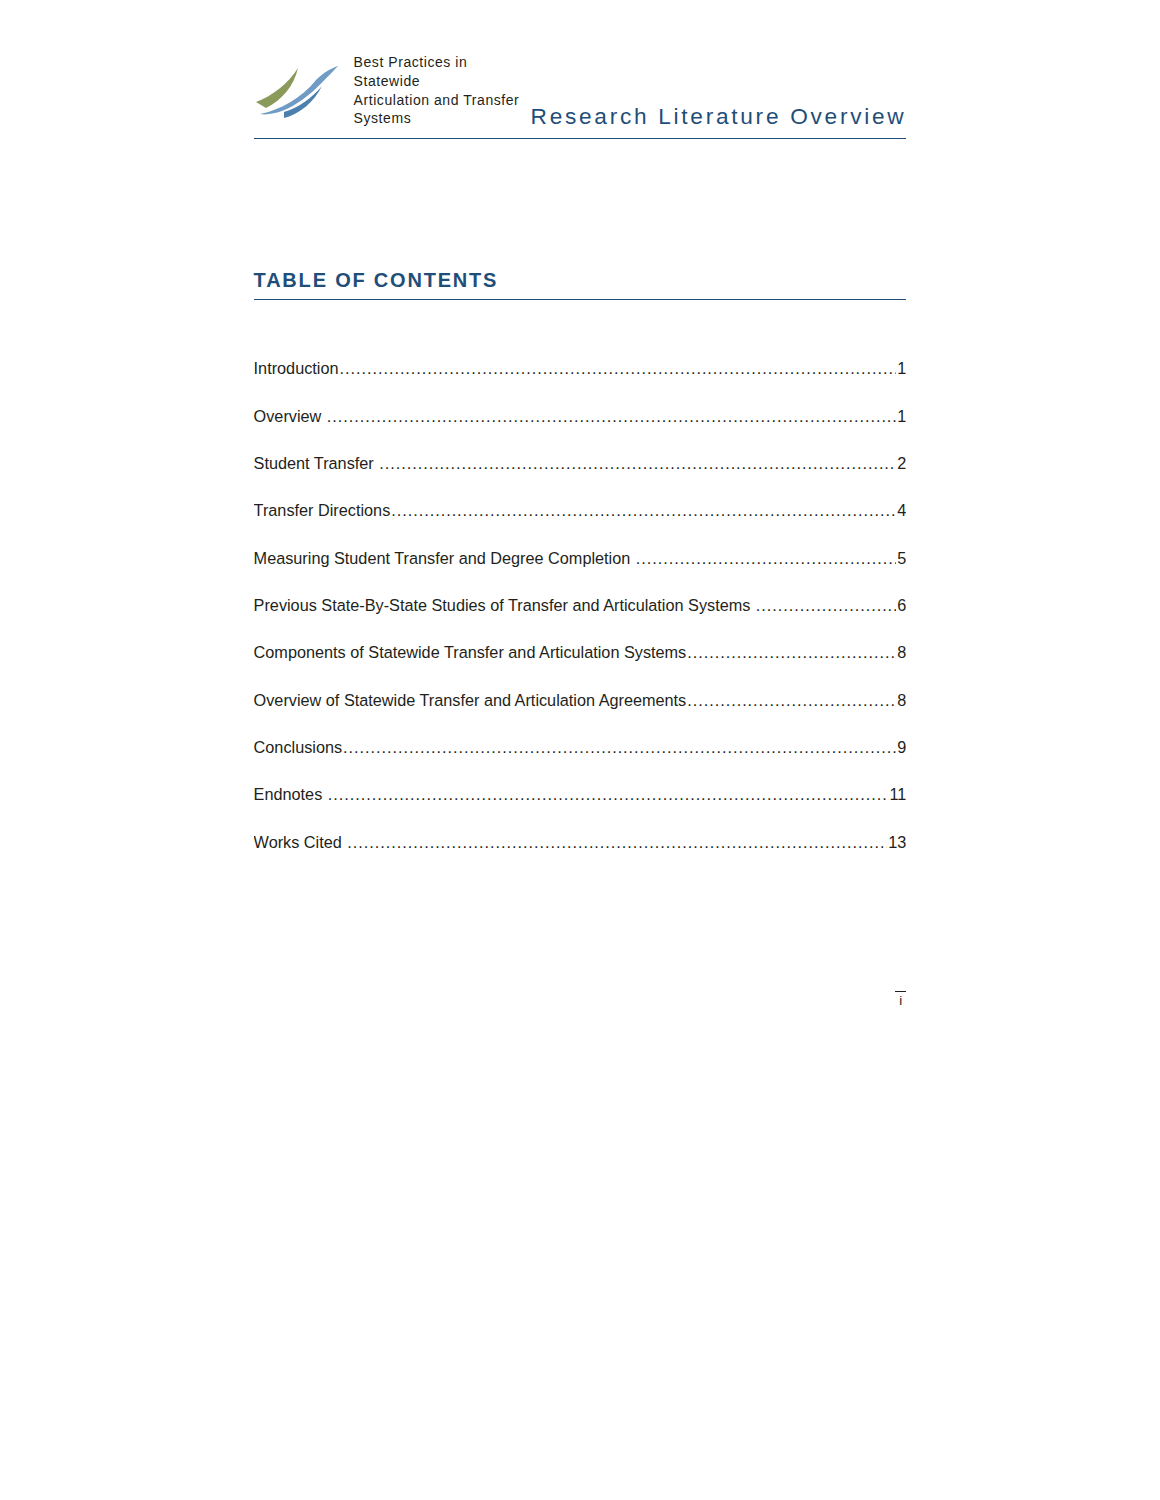Best Practices in Statewide
Articulation and Transfer Systems
Research Literature Overview
TABLE OF CONTENTS
Introduction .......................................................................................................................... 1
Overview ......................................................................................................................... 1
Student Transfer ................................................................................................................. 2
Transfer Directions .................................................................................................................. 4
Measuring Student Transfer and Degree Completion .......................................................... 5
Previous State-By-State Studies of Transfer and Articulation Systems ................................ 6
Components of Statewide Transfer and Articulation Systems .............................................. 8
Overview of Statewide Transfer and Articulation Agreements ............................................. 8
Conclusions ....................................................................................................................... 9
Endnotes ....................................................................................................................... 11
Works Cited .................................................................................................................... 13
i